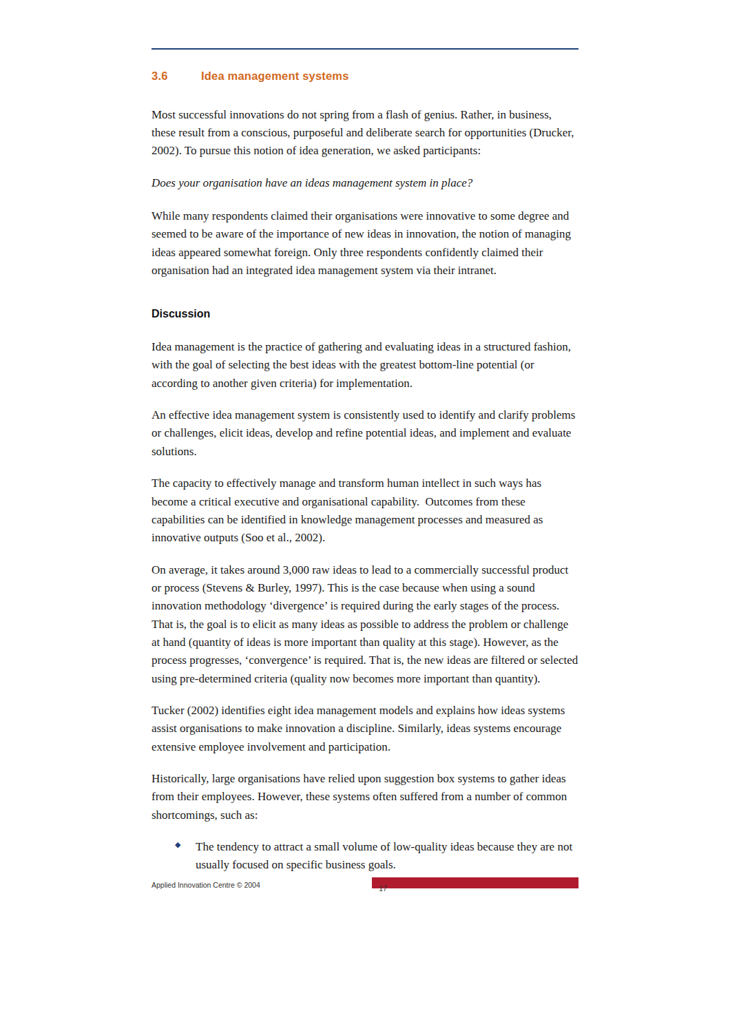3.6 Idea management systems
Most successful innovations do not spring from a flash of genius. Rather, in business, these result from a conscious, purposeful and deliberate search for opportunities (Drucker, 2002). To pursue this notion of idea generation, we asked participants:
Does your organisation have an ideas management system in place?
While many respondents claimed their organisations were innovative to some degree and seemed to be aware of the importance of new ideas in innovation, the notion of managing ideas appeared somewhat foreign. Only three respondents confidently claimed their organisation had an integrated idea management system via their intranet.
Discussion
Idea management is the practice of gathering and evaluating ideas in a structured fashion, with the goal of selecting the best ideas with the greatest bottom-line potential (or according to another given criteria) for implementation.
An effective idea management system is consistently used to identify and clarify problems or challenges, elicit ideas, develop and refine potential ideas, and implement and evaluate solutions.
The capacity to effectively manage and transform human intellect in such ways has become a critical executive and organisational capability. Outcomes from these capabilities can be identified in knowledge management processes and measured as innovative outputs (Soo et al., 2002).
On average, it takes around 3,000 raw ideas to lead to a commercially successful product or process (Stevens & Burley, 1997). This is the case because when using a sound innovation methodology ‘divergence’ is required during the early stages of the process. That is, the goal is to elicit as many ideas as possible to address the problem or challenge at hand (quantity of ideas is more important than quality at this stage). However, as the process progresses, ‘convergence’ is required. That is, the new ideas are filtered or selected using pre-determined criteria (quality now becomes more important than quantity).
Tucker (2002) identifies eight idea management models and explains how ideas systems assist organisations to make innovation a discipline. Similarly, ideas systems encourage extensive employee involvement and participation.
Historically, large organisations have relied upon suggestion box systems to gather ideas from their employees. However, these systems often suffered from a number of common shortcomings, such as:
The tendency to attract a small volume of low-quality ideas because they are not usually focused on specific business goals.
Applied Innovation Centre © 2004
17